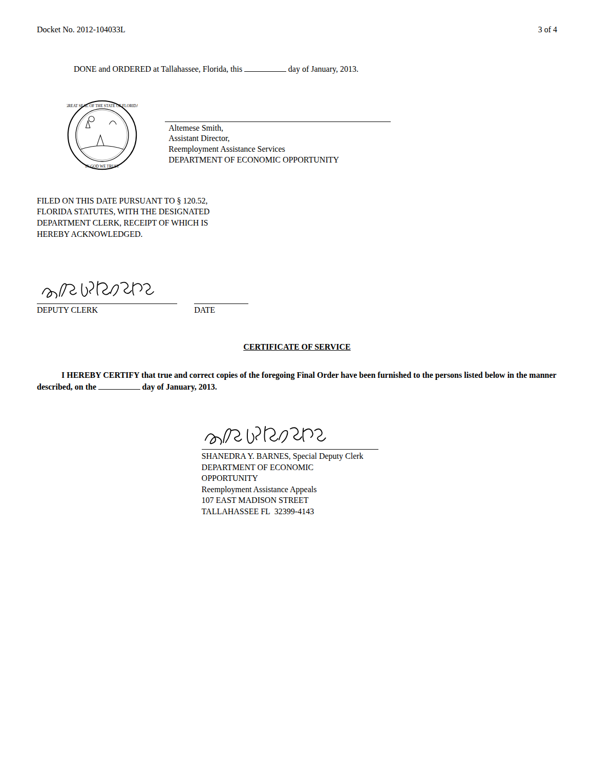Docket No. 2012-104033L 3 of 4
DONE and ORDERED at Tallahassee, Florida, this day of January, 2013.
Altemese Smith,
Assistant Director,
Reemployment Assistance Services
DEPARTMENT OF ECONOMIC OPPORTUNITY
FILED ON THIS DATE PURSUANT TO § 120.52,
FLORIDA STATUTES, WITH THE DESIGNATED
DEPARTMENT CLERK, RECEIPT OF WHICH IS
HEREBY ACKNOWLEDGED.
DEPUTY CLERK
DATE
CERTIFICATE OF SERVICE
I HEREBY CERTIFY that true and correct copies of the foregoing Final Order have been furnished to the persons listed below in the manner described, on the day of January, 2013.
SHANEDRA Y. BARNES, Special Deputy Clerk
DEPARTMENT OF ECONOMIC
OPPORTUNITY
Reemployment Assistance Appeals
107 EAST MADISON STREET
TALLAHASSEE FL 32399-4143